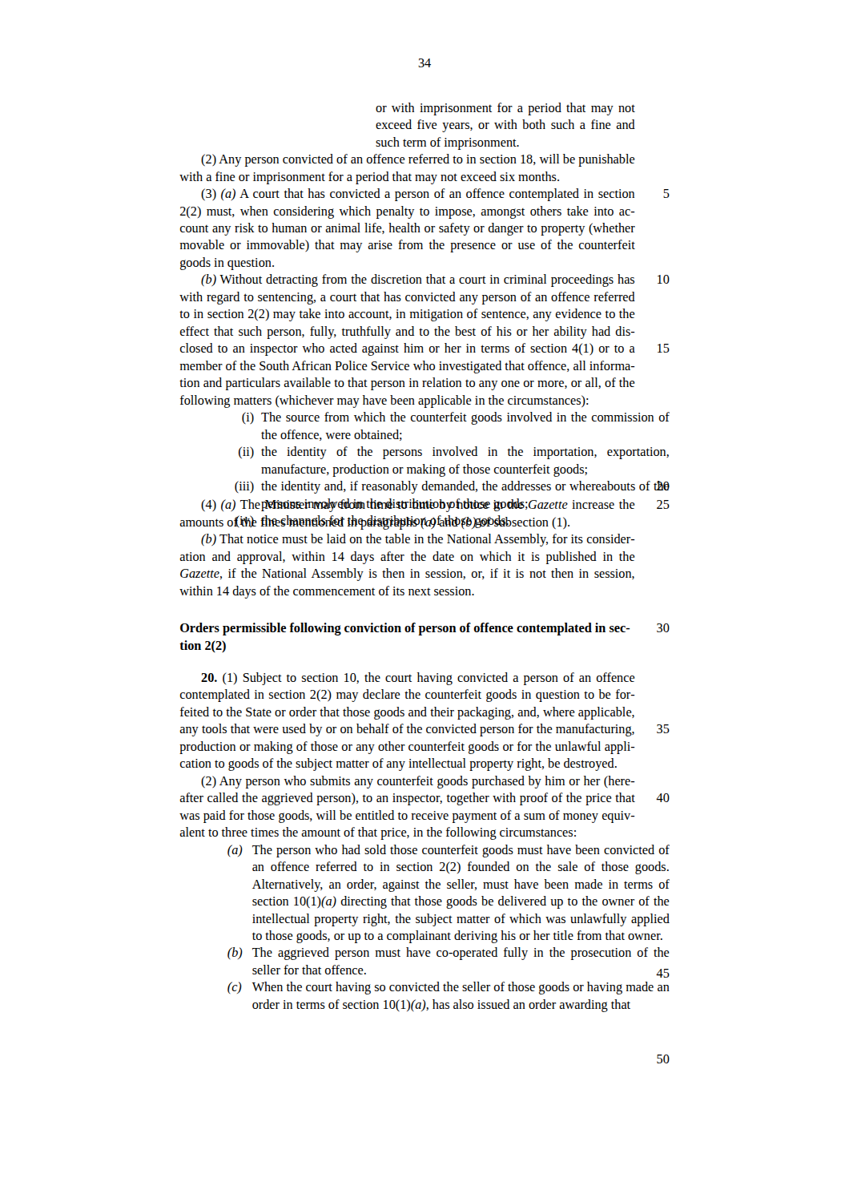34
or with imprisonment for a period that may not exceed five years, or with both such a fine and such term of imprisonment.
(2) Any person convicted of an offence referred to in section 18, will be punishable with a fine or imprisonment for a period that may not exceed six months.
(3) (a) A court that has convicted a person of an offence contemplated in section 2(2) must, when considering which penalty to impose, amongst others take into account any risk to human or animal life, health or safety or danger to property (whether movable or immovable) that may arise from the presence or use of the counterfeit goods in question.
5
(b) Without detracting from the discretion that a court in criminal proceedings has with regard to sentencing, a court that has convicted any person of an offence referred to in section 2(2) may take into account, in mitigation of sentence, any evidence to the effect that such person, fully, truthfully and to the best of his or her ability had disclosed to an inspector who acted against him or her in terms of section 4(1) or to a member of the South African Police Service who investigated that offence, all information and particulars available to that person in relation to any one or more, or all, of the following matters (whichever may have been applicable in the circumstances):
10
15
(i) The source from which the counterfeit goods involved in the commission of the offence, were obtained;
(ii) the identity of the persons involved in the importation, exportation, manufacture, production or making of those counterfeit goods;
(iii) the identity and, if reasonably demanded, the addresses or whereabouts of the persons involved in the distribution of those goods;
(iv) the channels for the distribution of those goods.
placeholder
20
(4) (a) The Minister may from time to time by notice in the Gazette increase the amounts of the fines mentioned in paragraphs (a) and (b) of subsection (1).
25
(b) That notice must be laid on the table in the National Assembly, for its consideration and approval, within 14 days after the date on which it is published in the Gazette, if the National Assembly is then in session, or, if it is not then in session, within 14 days of the commencement of its next session.
Orders permissible following conviction of person of offence contemplated in section 2(2)
30
20. (1) Subject to section 10, the court having convicted a person of an offence contemplated in section 2(2) may declare the counterfeit goods in question to be forfeited to the State or order that those goods and their packaging, and, where applicable, any tools that were used by or on behalf of the convicted person for the manufacturing, production or making of those or any other counterfeit goods or for the unlawful application to goods of the subject matter of any intellectual property right, be destroyed.
35
(2) Any person who submits any counterfeit goods purchased by him or her (hereafter called the aggrieved person), to an inspector, together with proof of the price that was paid for those goods, will be entitled to receive payment of a sum of money equivalent to three times the amount of that price, in the following circumstances:
40
(a) The person who had sold those counterfeit goods must have been convicted of an offence referred to in section 2(2) founded on the sale of those goods. Alternatively, an order, against the seller, must have been made in terms of section 10(1)(a) directing that those goods be delivered up to the owner of the intellectual property right, the subject matter of which was unlawfully applied to those goods, or up to a complainant deriving his or her title from that owner.
(b) The aggrieved person must have co-operated fully in the prosecution of the seller for that offence.
(c) When the court having so convicted the seller of those goods or having made an order in terms of section 10(1)(a), has also issued an order awarding that
placeholder
45
50